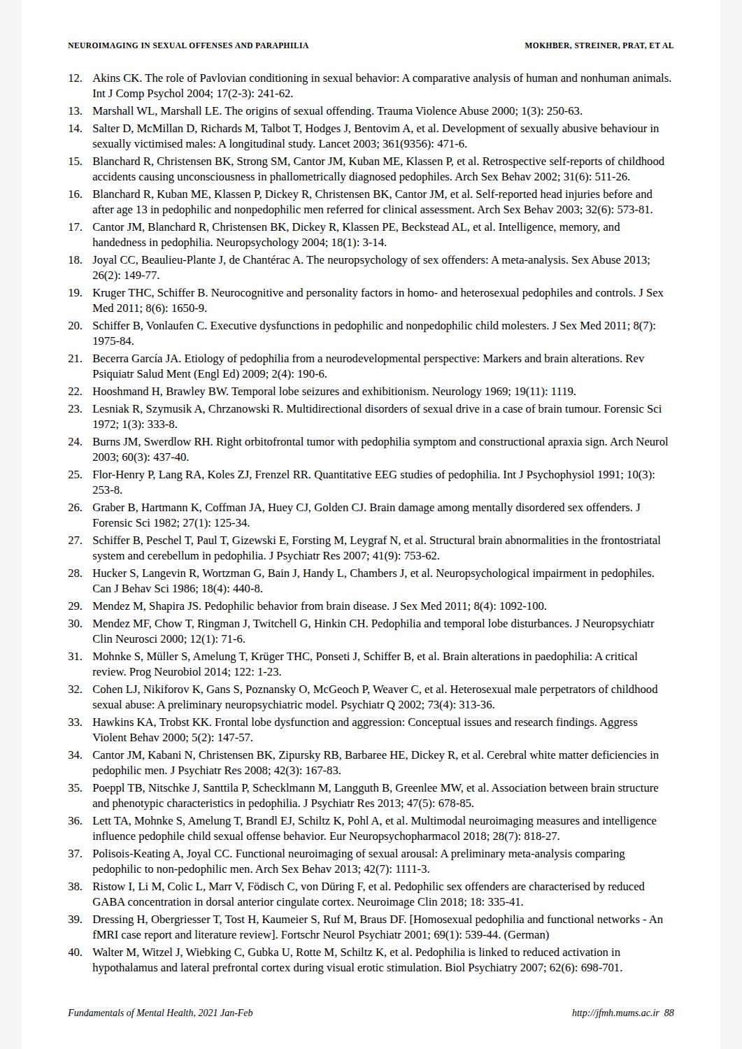Neuroimaging in sexual offenses and paraphilia Mokhber, Streiner, Prat, et al
12. Akins CK. The role of Pavlovian conditioning in sexual behavior: A comparative analysis of human and nonhuman animals. Int J Comp Psychol 2004; 17(2-3): 241-62.
13. Marshall WL, Marshall LE. The origins of sexual offending. Trauma Violence Abuse 2000; 1(3): 250-63.
14. Salter D, McMillan D, Richards M, Talbot T, Hodges J, Bentovim A, et al. Development of sexually abusive behaviour in sexually victimised males: A longitudinal study. Lancet 2003; 361(9356): 471-6.
15. Blanchard R, Christensen BK, Strong SM, Cantor JM, Kuban ME, Klassen P, et al. Retrospective self-reports of childhood accidents causing unconsciousness in phallometrically diagnosed pedophiles. Arch Sex Behav 2002; 31(6): 511-26.
16. Blanchard R, Kuban ME, Klassen P, Dickey R, Christensen BK, Cantor JM, et al. Self-reported head injuries before and after age 13 in pedophilic and nonpedophilic men referred for clinical assessment. Arch Sex Behav 2003; 32(6): 573-81.
17. Cantor JM, Blanchard R, Christensen BK, Dickey R, Klassen PE, Beckstead AL, et al. Intelligence, memory, and handedness in pedophilia. Neuropsychology 2004; 18(1): 3-14.
18. Joyal CC, Beaulieu-Plante J, de Chantérac A. The neuropsychology of sex offenders: A meta-analysis. Sex Abuse 2013; 26(2): 149-77.
19. Kruger THC, Schiffer B. Neurocognitive and personality factors in homo- and heterosexual pedophiles and controls. J Sex Med 2011; 8(6): 1650-9.
20. Schiffer B, Vonlaufen C. Executive dysfunctions in pedophilic and nonpedophilic child molesters. J Sex Med 2011; 8(7): 1975-84.
21. Becerra García JA. Etiology of pedophilia from a neurodevelopmental perspective: Markers and brain alterations. Rev Psiquiatr Salud Ment (Engl Ed) 2009; 2(4): 190-6.
22. Hooshmand H, Brawley BW. Temporal lobe seizures and exhibitionism. Neurology 1969; 19(11): 1119.
23. Lesniak R, Szymusik A, Chrzanowski R. Multidirectional disorders of sexual drive in a case of brain tumour. Forensic Sci 1972; 1(3): 333-8.
24. Burns JM, Swerdlow RH. Right orbitofrontal tumor with pedophilia symptom and constructional apraxia sign. Arch Neurol 2003; 60(3): 437-40.
25. Flor-Henry P, Lang RA, Koles ZJ, Frenzel RR. Quantitative EEG studies of pedophilia. Int J Psychophysiol 1991; 10(3): 253-8.
26. Graber B, Hartmann K, Coffman JA, Huey CJ, Golden CJ. Brain damage among mentally disordered sex offenders. J Forensic Sci 1982; 27(1): 125-34.
27. Schiffer B, Peschel T, Paul T, Gizewski E, Forsting M, Leygraf N, et al. Structural brain abnormalities in the frontostriatal system and cerebellum in pedophilia. J Psychiatr Res 2007; 41(9): 753-62.
28. Hucker S, Langevin R, Wortzman G, Bain J, Handy L, Chambers J, et al. Neuropsychological impairment in pedophiles. Can J Behav Sci 1986; 18(4): 440-8.
29. Mendez M, Shapira JS. Pedophilic behavior from brain disease. J Sex Med 2011; 8(4): 1092-100.
30. Mendez MF, Chow T, Ringman J, Twitchell G, Hinkin CH. Pedophilia and temporal lobe disturbances. J Neuropsychiatr Clin Neurosci 2000; 12(1): 71-6.
31. Mohnke S, Müller S, Amelung T, Krüger THC, Ponseti J, Schiffer B, et al. Brain alterations in paedophilia: A critical review. Prog Neurobiol 2014; 122: 1-23.
32. Cohen LJ, Nikiforov K, Gans S, Poznansky O, McGeoch P, Weaver C, et al. Heterosexual male perpetrators of childhood sexual abuse: A preliminary neuropsychiatric model. Psychiatr Q 2002; 73(4): 313-36.
33. Hawkins KA, Trobst KK. Frontal lobe dysfunction and aggression: Conceptual issues and research findings. Aggress Violent Behav 2000; 5(2): 147-57.
34. Cantor JM, Kabani N, Christensen BK, Zipursky RB, Barbaree HE, Dickey R, et al. Cerebral white matter deficiencies in pedophilic men. J Psychiatr Res 2008; 42(3): 167-83.
35. Poeppl TB, Nitschke J, Santtila P, Schecklmann M, Langguth B, Greenlee MW, et al. Association between brain structure and phenotypic characteristics in pedophilia. J Psychiatr Res 2013; 47(5): 678-85.
36. Lett TA, Mohnke S, Amelung T, Brandl EJ, Schiltz K, Pohl A, et al. Multimodal neuroimaging measures and intelligence influence pedophile child sexual offense behavior. Eur Neuropsychopharmacol 2018; 28(7): 818-27.
37. Polisois-Keating A, Joyal CC. Functional neuroimaging of sexual arousal: A preliminary meta-analysis comparing pedophilic to non-pedophilic men. Arch Sex Behav 2013; 42(7): 1111-3.
38. Ristow I, Li M, Colic L, Marr V, Födisch C, von Düring F, et al. Pedophilic sex offenders are characterised by reduced GABA concentration in dorsal anterior cingulate cortex. Neuroimage Clin 2018; 18: 335-41.
39. Dressing H, Obergriesser T, Tost H, Kaumeier S, Ruf M, Braus DF. [Homosexual pedophilia and functional networks - An fMRI case report and literature review]. Fortschr Neurol Psychiatr 2001; 69(1): 539-44. (German)
40. Walter M, Witzel J, Wiebking C, Gubka U, Rotte M, Schiltz K, et al. Pedophilia is linked to reduced activation in hypothalamus and lateral prefrontal cortex during visual erotic stimulation. Biol Psychiatry 2007; 62(6): 698-701.
Fundamentals of Mental Health, 2021 Jan-Feb http://jfmh.mums.ac.ir 88